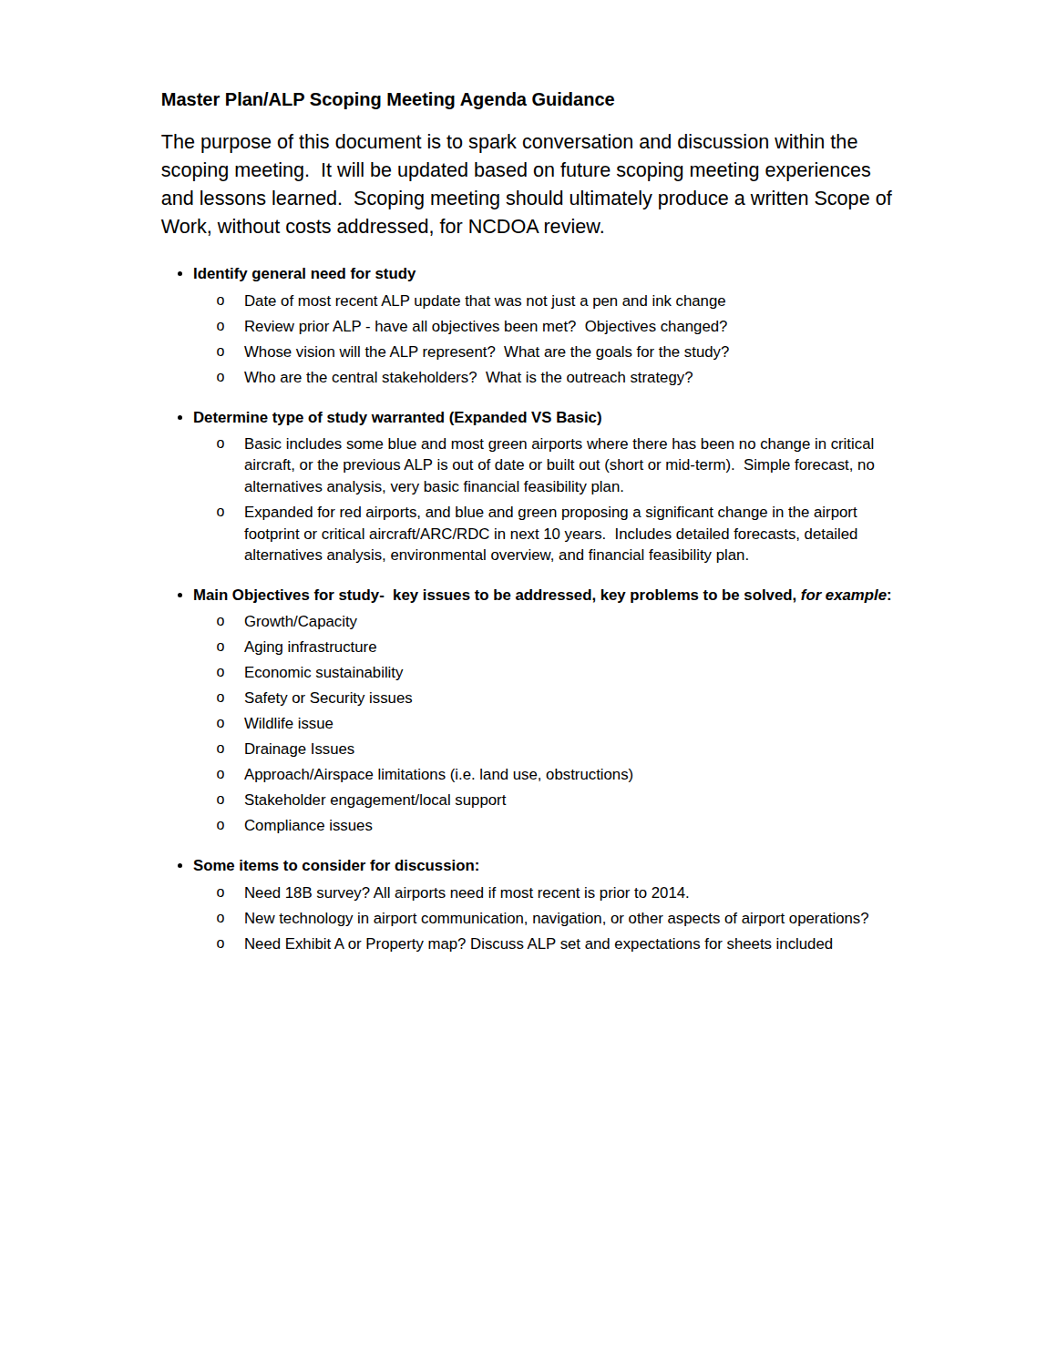Master Plan/ALP Scoping Meeting Agenda Guidance
The purpose of this document is to spark conversation and discussion within the scoping meeting. It will be updated based on future scoping meeting experiences and lessons learned. Scoping meeting should ultimately produce a written Scope of Work, without costs addressed, for NCDOA review.
Identify general need for study
Date of most recent ALP update that was not just a pen and ink change
Review prior ALP - have all objectives been met? Objectives changed?
Whose vision will the ALP represent? What are the goals for the study?
Who are the central stakeholders? What is the outreach strategy?
Determine type of study warranted (Expanded VS Basic)
Basic includes some blue and most green airports where there has been no change in critical aircraft, or the previous ALP is out of date or built out (short or mid-term). Simple forecast, no alternatives analysis, very basic financial feasibility plan.
Expanded for red airports, and blue and green proposing a significant change in the airport footprint or critical aircraft/ARC/RDC in next 10 years. Includes detailed forecasts, detailed alternatives analysis, environmental overview, and financial feasibility plan.
Main Objectives for study- key issues to be addressed, key problems to be solved, for example:
Growth/Capacity
Aging infrastructure
Economic sustainability
Safety or Security issues
Wildlife issue
Drainage Issues
Approach/Airspace limitations (i.e. land use, obstructions)
Stakeholder engagement/local support
Compliance issues
Some items to consider for discussion:
Need 18B survey? All airports need if most recent is prior to 2014.
New technology in airport communication, navigation, or other aspects of airport operations?
Need Exhibit A or Property map? Discuss ALP set and expectations for sheets included